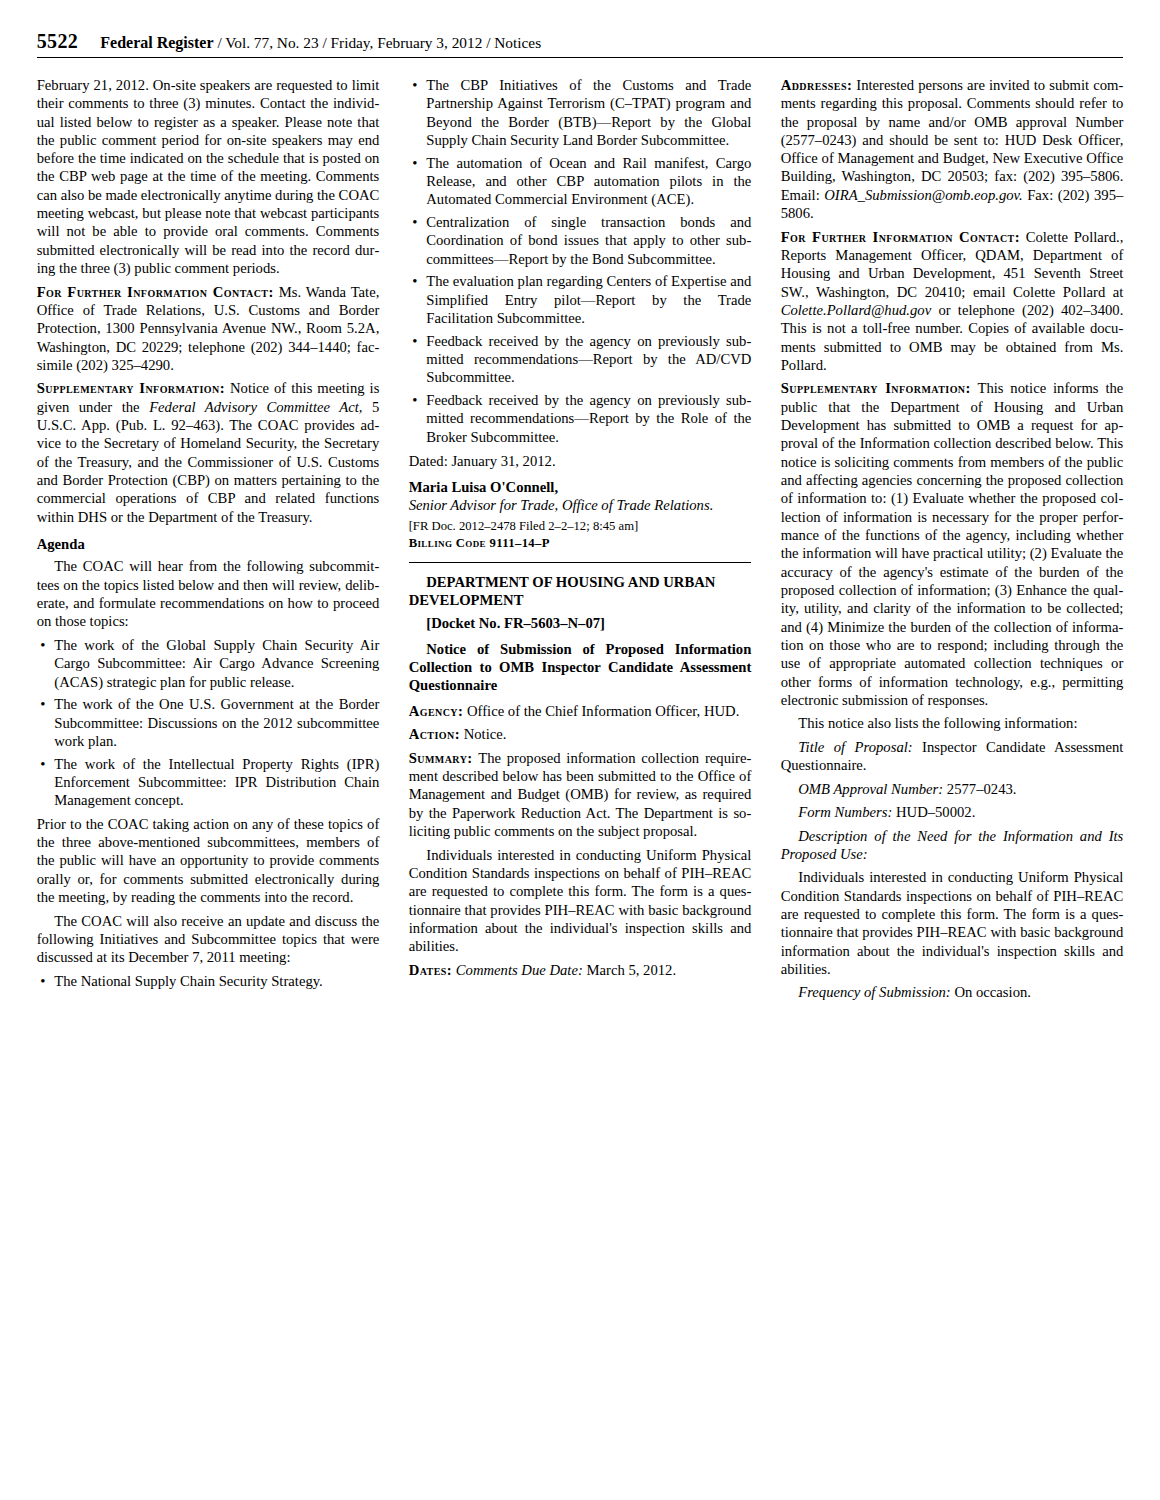5522
Federal Register / Vol. 77, No. 23 / Friday, February 3, 2012 / Notices
February 21, 2012. On-site speakers are requested to limit their comments to three (3) minutes. Contact the individual listed below to register as a speaker. Please note that the public comment period for on-site speakers may end before the time indicated on the schedule that is posted on the CBP web page at the time of the meeting. Comments can also be made electronically anytime during the COAC meeting webcast, but please note that webcast participants will not be able to provide oral comments. Comments submitted electronically will be read into the record during the three (3) public comment periods.
For Further Information Contact: Ms. Wanda Tate, Office of Trade Relations, U.S. Customs and Border Protection, 1300 Pennsylvania Avenue NW., Room 5.2A, Washington, DC 20229; telephone (202) 344–1440; facsimile (202) 325–4290.
Supplementary Information: Notice of this meeting is given under the Federal Advisory Committee Act, 5 U.S.C. App. (Pub. L. 92–463). The COAC provides advice to the Secretary of Homeland Security, the Secretary of the Treasury, and the Commissioner of U.S. Customs and Border Protection (CBP) on matters pertaining to the commercial operations of CBP and related functions within DHS or the Department of the Treasury.
Agenda
The COAC will hear from the following subcommittees on the topics listed below and then will review, deliberate, and formulate recommendations on how to proceed on those topics:
The work of the Global Supply Chain Security Air Cargo Subcommittee: Air Cargo Advance Screening (ACAS) strategic plan for public release.
The work of the One U.S. Government at the Border Subcommittee: Discussions on the 2012 subcommittee work plan.
The work of the Intellectual Property Rights (IPR) Enforcement Subcommittee: IPR Distribution Chain Management concept.
Prior to the COAC taking action on any of these topics of the three above-mentioned subcommittees, members of the public will have an opportunity to provide comments orally or, for comments submitted electronically during the meeting, by reading the comments into the record.
The COAC will also receive an update and discuss the following Initiatives and Subcommittee topics that were discussed at its December 7, 2011 meeting:
The National Supply Chain Security Strategy.
The CBP Initiatives of the Customs and Trade Partnership Against Terrorism (C–TPAT) program and Beyond the Border (BTB)—Report by the Global Supply Chain Security Land Border Subcommittee.
The automation of Ocean and Rail manifest, Cargo Release, and other CBP automation pilots in the Automated Commercial Environment (ACE).
Centralization of single transaction bonds and Coordination of bond issues that apply to other subcommittees—Report by the Bond Subcommittee.
The evaluation plan regarding Centers of Expertise and Simplified Entry pilot—Report by the Trade Facilitation Subcommittee.
Feedback received by the agency on previously submitted recommendations—Report by the AD/CVD Subcommittee.
Feedback received by the agency on previously submitted recommendations—Report by the Role of the Broker Subcommittee.
Dated: January 31, 2012.
Maria Luisa O'Connell,
Senior Advisor for Trade, Office of Trade Relations.
[FR Doc. 2012–2478 Filed 2–2–12; 8:45 am]
Billing Code 9111–14–P
Department of Housing and Urban Development
[Docket No. FR–5603–N–07]
Notice of Submission of Proposed Information Collection to OMB Inspector Candidate Assessment Questionnaire
Agency: Office of the Chief Information Officer, HUD.
Action: Notice.
Summary: The proposed information collection requirement described below has been submitted to the Office of Management and Budget (OMB) for review, as required by the Paperwork Reduction Act. The Department is soliciting public comments on the subject proposal.
Individuals interested in conducting Uniform Physical Condition Standards inspections on behalf of PIH–REAC are requested to complete this form. The form is a questionnaire that provides PIH–REAC with basic background information about the individual's inspection skills and abilities.
Dates: Comments Due Date: March 5, 2012.
Addresses: Interested persons are invited to submit comments regarding this proposal. Comments should refer to the proposal by name and/or OMB approval Number (2577–0243) and should be sent to: HUD Desk Officer, Office of Management and Budget, New Executive Office Building, Washington, DC 20503; fax: (202) 395–5806. Email: OIRA_Submission@omb.eop.gov. Fax: (202) 395–5806.
For Further Information Contact: Colette Pollard., Reports Management Officer, QDAM, Department of Housing and Urban Development, 451 Seventh Street SW., Washington, DC 20410; email Colette Pollard at Colette.Pollard@hud.gov or telephone (202) 402–3400. This is not a toll-free number. Copies of available documents submitted to OMB may be obtained from Ms. Pollard.
Supplementary Information: This notice informs the public that the Department of Housing and Urban Development has submitted to OMB a request for approval of the Information collection described below. This notice is soliciting comments from members of the public and affecting agencies concerning the proposed collection of information to: (1) Evaluate whether the proposed collection of information is necessary for the proper performance of the functions of the agency, including whether the information will have practical utility; (2) Evaluate the accuracy of the agency's estimate of the burden of the proposed collection of information; (3) Enhance the quality, utility, and clarity of the information to be collected; and (4) Minimize the burden of the collection of information on those who are to respond; including through the use of appropriate automated collection techniques or other forms of information technology, e.g., permitting electronic submission of responses.
This notice also lists the following information:
Title of Proposal: Inspector Candidate Assessment Questionnaire.
OMB Approval Number: 2577–0243.
Form Numbers: HUD–50002.
Description of the Need for the Information and Its Proposed Use:
Individuals interested in conducting Uniform Physical Condition Standards inspections on behalf of PIH–REAC are requested to complete this form. The form is a questionnaire that provides PIH–REAC with basic background information about the individual's inspection skills and abilities.
Frequency of Submission: On occasion.